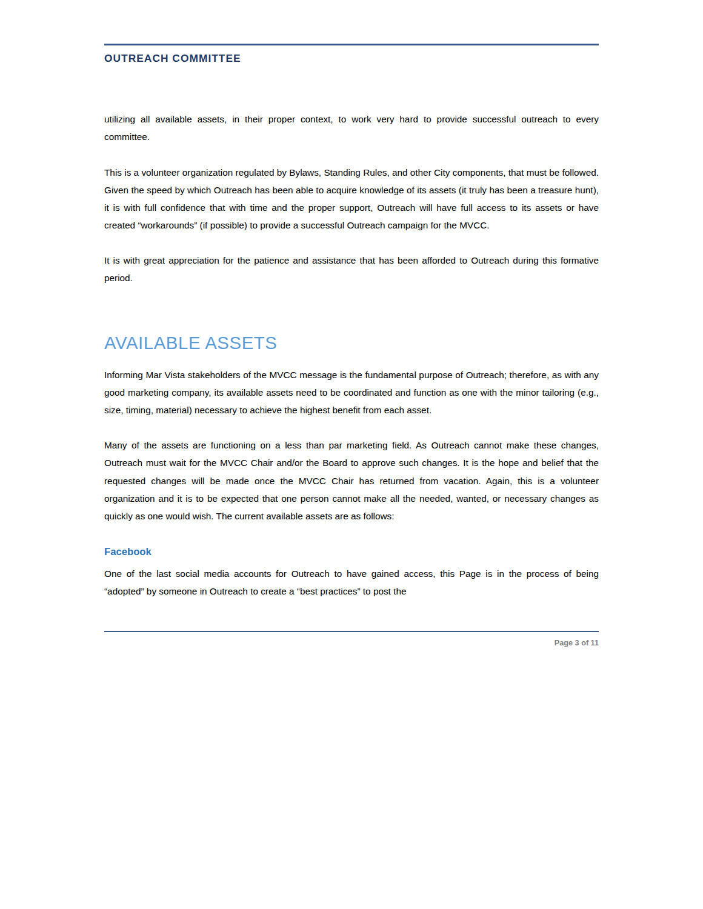OUTREACH COMMITTEE
utilizing all available assets, in their proper context, to work very hard to provide successful outreach to every committee.
This is a volunteer organization regulated by Bylaws, Standing Rules, and other City components, that must be followed. Given the speed by which Outreach has been able to acquire knowledge of its assets (it truly has been a treasure hunt), it is with full confidence that with time and the proper support, Outreach will have full access to its assets or have created “workarounds” (if possible) to provide a successful Outreach campaign for the MVCC.
It is with great appreciation for the patience and assistance that has been afforded to Outreach during this formative period.
AVAILABLE ASSETS
Informing Mar Vista stakeholders of the MVCC message is the fundamental purpose of Outreach; therefore, as with any good marketing company, its available assets need to be coordinated and function as one with the minor tailoring (e.g., size, timing, material) necessary to achieve the highest benefit from each asset.
Many of the assets are functioning on a less than par marketing field. As Outreach cannot make these changes, Outreach must wait for the MVCC Chair and/or the Board to approve such changes. It is the hope and belief that the requested changes will be made once the MVCC Chair has returned from vacation. Again, this is a volunteer organization and it is to be expected that one person cannot make all the needed, wanted, or necessary changes as quickly as one would wish. The current available assets are as follows:
Facebook
One of the last social media accounts for Outreach to have gained access, this Page is in the process of being “adopted” by someone in Outreach to create a “best practices” to post the
Page 3 of 11